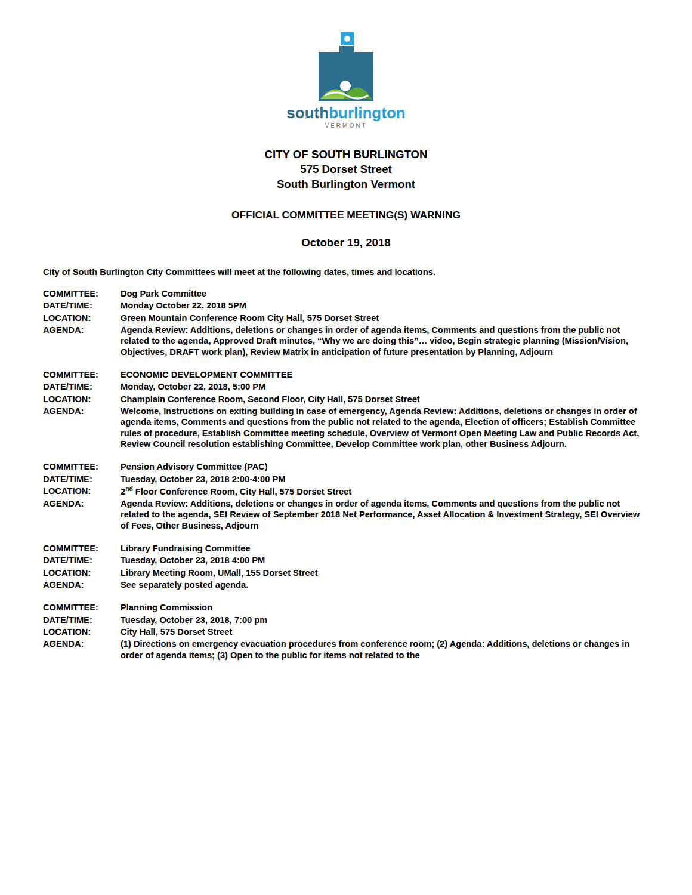southburlington VERMONT
CITY OF SOUTH BURLINGTON
575 Dorset Street
South Burlington Vermont
OFFICIAL COMMITTEE MEETING(S) WARNING
October 19, 2018
City of South Burlington City Committees will meet at the following dates, times and locations.
| COMMITTEE: | Dog Park Committee |
| DATE/TIME: | Monday October 22, 2018 5PM |
| LOCATION: | Green Mountain Conference Room City Hall, 575 Dorset Street |
| AGENDA: | Agenda Review: Additions, deletions or changes in order of agenda items, Comments and questions from the public not related to the agenda, Approved Draft minutes, “Why we are doing this”… video, Begin strategic planning (Mission/Vision, Objectives, DRAFT work plan), Review Matrix in anticipation of future presentation by Planning, Adjourn |
| COMMITTEE: | ECONOMIC DEVELOPMENT COMMITTEE |
| DATE/TIME: | Monday, October 22, 2018, 5:00 PM |
| LOCATION: | Champlain Conference Room, Second Floor, City Hall, 575 Dorset Street |
| AGENDA: | Welcome, Instructions on exiting building in case of emergency, Agenda Review: Additions, deletions or changes in order of agenda items, Comments and questions from the public not related to the agenda, Election of officers; Establish Committee rules of procedure, Establish Committee meeting schedule, Overview of Vermont Open Meeting Law and Public Records Act, Review Council resolution establishing Committee, Develop Committee work plan, other Business Adjourn. |
| COMMITTEE: | Pension Advisory Committee (PAC) |
| DATE/TIME: | Tuesday, October 23, 2018 2:00-4:00 PM |
| LOCATION: | 2 nd Floor Conference Room, City Hall, 575 Dorset Street |
| AGENDA: | Agenda Review: Additions, deletions or changes in order of agenda items, Comments and questions from the public not related to the agenda, SEI Review of September 2018 Net Performance, Asset Allocation & Investment Strategy, SEI Overview of Fees, Other Business, Adjourn |
| COMMITTEE: | Library Fundraising Committee |
| DATE/TIME: | Tuesday, October 23, 2018 4:00 PM |
| LOCATION: | Library Meeting Room, UMall, 155 Dorset Street |
| AGENDA: | See separately posted agenda. |
| COMMITTEE: | Planning Commission |
| DATE/TIME: | Tuesday, October 23, 2018, 7:00 pm |
| LOCATION: | City Hall, 575 Dorset Street |
| AGENDA: | (1) Directions on emergency evacuation procedures from conference room; (2) Agenda: Additions, deletions or changes in order of agenda items; (3) Open to the public for items not related to the |